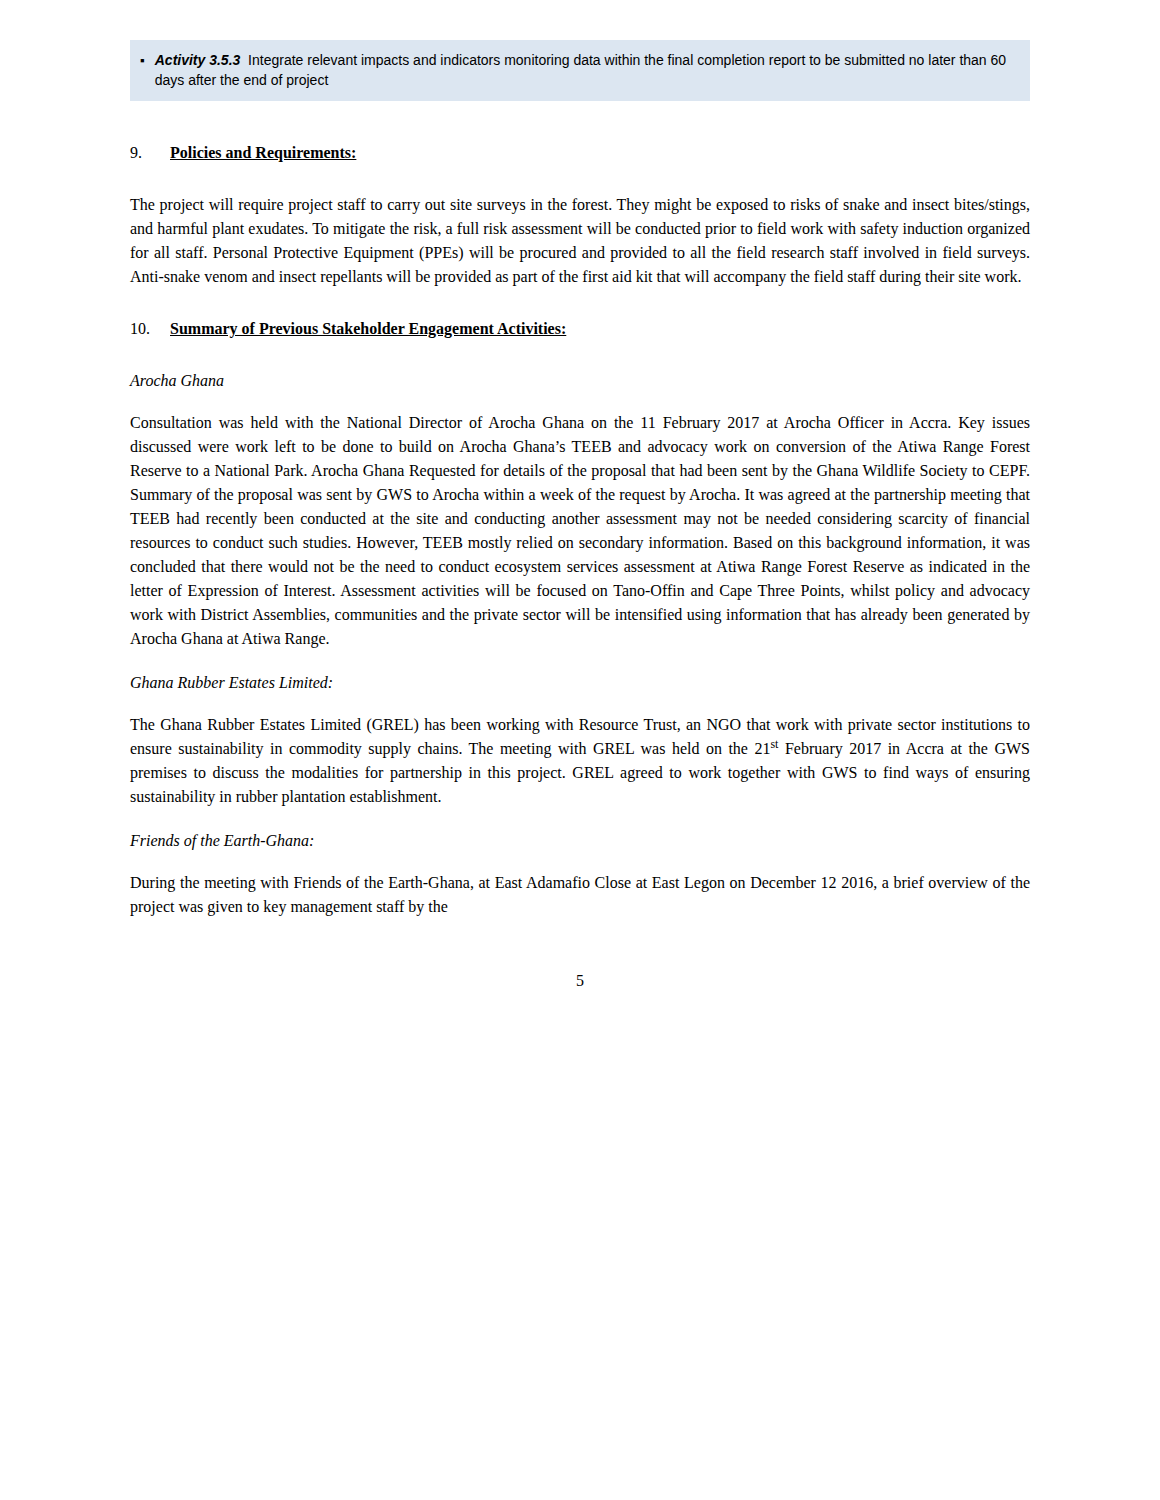▪
Activity 3.5.3 Integrate relevant impacts and indicators monitoring data within the final completion report to be submitted no later than 60 days after the end of project
Policies and Requirements:
The project will require project staff to carry out site surveys in the forest. They might be exposed to risks of snake and insect bites/stings, and harmful plant exudates. To mitigate the risk, a full risk assessment will be conducted prior to field work with safety induction organized for all staff. Personal Protective Equipment (PPEs) will be procured and provided to all the field research staff involved in field surveys. Anti-snake venom and insect repellants will be provided as part of the first aid kit that will accompany the field staff during their site work.
Summary of Previous Stakeholder Engagement Activities:
Arocha Ghana
Consultation was held with the National Director of Arocha Ghana on the 11 February 2017 at Arocha Officer in Accra. Key issues discussed were work left to be done to build on Arocha Ghana’s TEEB and advocacy work on conversion of the Atiwa Range Forest Reserve to a National Park. Arocha Ghana Requested for details of the proposal that had been sent by the Ghana Wildlife Society to CEPF. Summary of the proposal was sent by GWS to Arocha within a week of the request by Arocha. It was agreed at the partnership meeting that TEEB had recently been conducted at the site and conducting another assessment may not be needed considering scarcity of financial resources to conduct such studies. However, TEEB mostly relied on secondary information. Based on this background information, it was concluded that there would not be the need to conduct ecosystem services assessment at Atiwa Range Forest Reserve as indicated in the letter of Expression of Interest. Assessment activities will be focused on Tano-Offin and Cape Three Points, whilst policy and advocacy work with District Assemblies, communities and the private sector will be intensified using information that has already been generated by Arocha Ghana at Atiwa Range.
Ghana Rubber Estates Limited:
The Ghana Rubber Estates Limited (GREL) has been working with Resource Trust, an NGO that work with private sector institutions to ensure sustainability in commodity supply chains. The meeting with GREL was held on the 21st February 2017 in Accra at the GWS premises to discuss the modalities for partnership in this project. GREL agreed to work together with GWS to find ways of ensuring sustainability in rubber plantation establishment.
Friends of the Earth-Ghana:
During the meeting with Friends of the Earth-Ghana, at East Adamafio Close at East Legon on December 12 2016, a brief overview of the project was given to key management staff by the
5